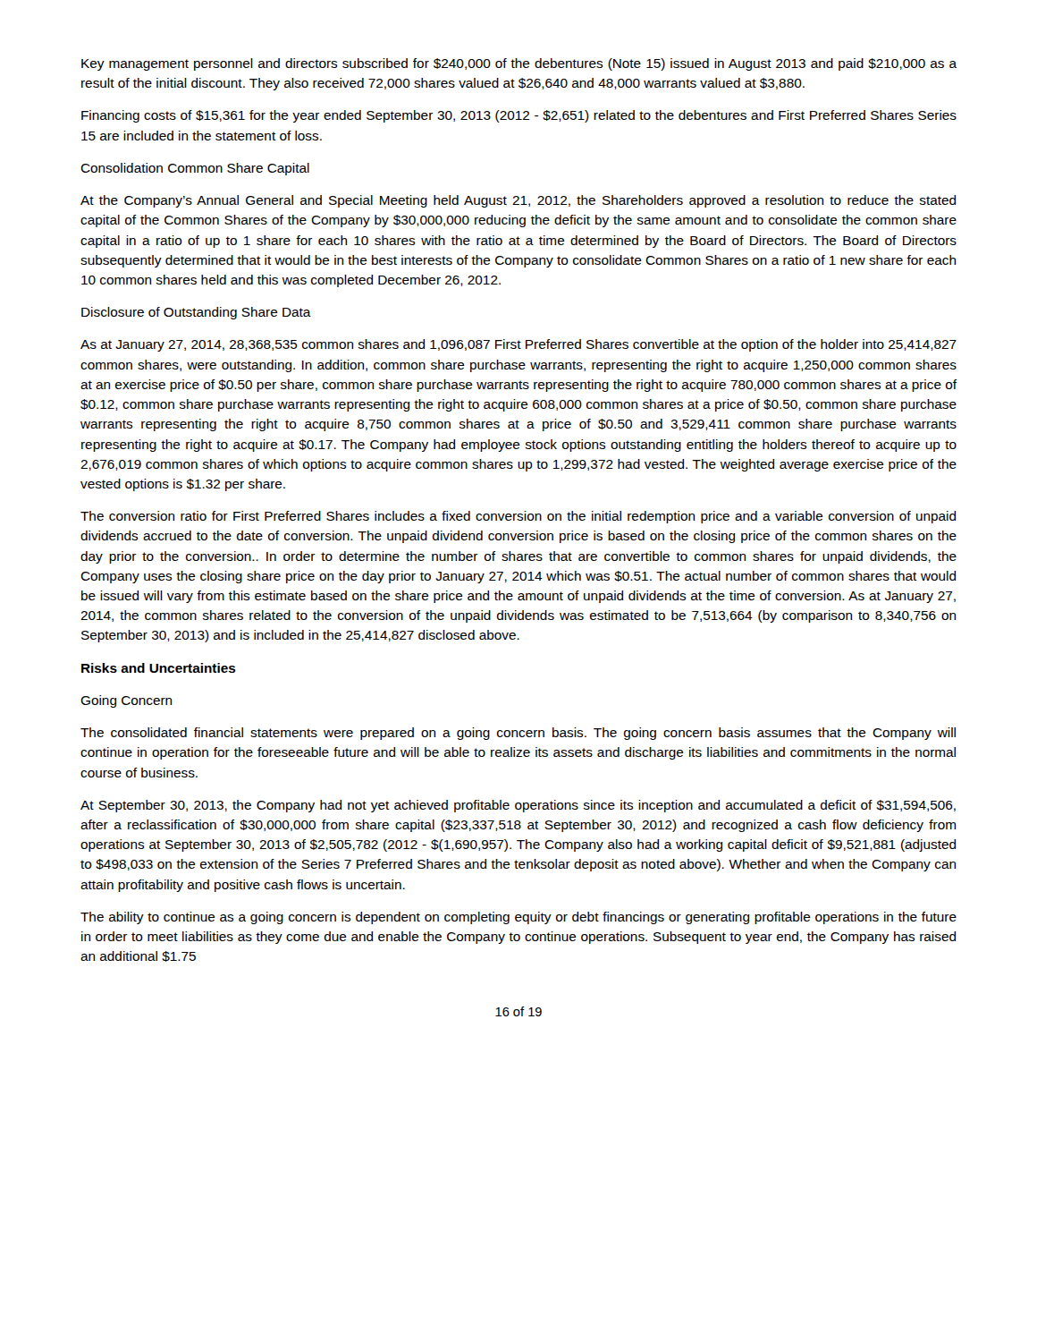Key management personnel and directors subscribed for $240,000 of the debentures (Note 15) issued in August 2013 and paid $210,000 as a result of the initial discount. They also received 72,000 shares valued at $26,640 and 48,000 warrants valued at $3,880.
Financing costs of $15,361 for the year ended September 30, 2013 (2012 - $2,651) related to the debentures and First Preferred Shares Series 15 are included in the statement of loss.
Consolidation Common Share Capital
At the Company’s Annual General and Special Meeting held August 21, 2012, the Shareholders approved a resolution to reduce the stated capital of the Common Shares of the Company by $30,000,000 reducing the deficit by the same amount and to consolidate the common share capital in a ratio of up to 1 share for each 10 shares with the ratio at a time determined by the Board of Directors. The Board of Directors subsequently determined that it would be in the best interests of the Company to consolidate Common Shares on a ratio of 1 new share for each 10 common shares held and this was completed December 26, 2012.
Disclosure of Outstanding Share Data
As at January 27, 2014, 28,368,535 common shares and 1,096,087 First Preferred Shares convertible at the option of the holder into 25,414,827 common shares, were outstanding. In addition, common share purchase warrants, representing the right to acquire 1,250,000 common shares at an exercise price of $0.50 per share, common share purchase warrants representing the right to acquire 780,000 common shares at a price of $0.12, common share purchase warrants representing the right to acquire 608,000 common shares at a price of $0.50, common share purchase warrants representing the right to acquire 8,750 common shares at a price of $0.50 and 3,529,411 common share purchase warrants representing the right to acquire at $0.17. The Company had employee stock options outstanding entitling the holders thereof to acquire up to 2,676,019 common shares of which options to acquire common shares up to 1,299,372 had vested. The weighted average exercise price of the vested options is $1.32 per share.
The conversion ratio for First Preferred Shares includes a fixed conversion on the initial redemption price and a variable conversion of unpaid dividends accrued to the date of conversion. The unpaid dividend conversion price is based on the closing price of the common shares on the day prior to the conversion.. In order to determine the number of shares that are convertible to common shares for unpaid dividends, the Company uses the closing share price on the day prior to January 27, 2014 which was $0.51. The actual number of common shares that would be issued will vary from this estimate based on the share price and the amount of unpaid dividends at the time of conversion. As at January 27, 2014, the common shares related to the conversion of the unpaid dividends was estimated to be 7,513,664 (by comparison to 8,340,756 on September 30, 2013) and is included in the 25,414,827 disclosed above.
Risks and Uncertainties
Going Concern
The consolidated financial statements were prepared on a going concern basis. The going concern basis assumes that the Company will continue in operation for the foreseeable future and will be able to realize its assets and discharge its liabilities and commitments in the normal course of business.
At September 30, 2013, the Company had not yet achieved profitable operations since its inception and accumulated a deficit of $31,594,506, after a reclassification of $30,000,000 from share capital ($23,337,518 at September 30, 2012) and recognized a cash flow deficiency from operations at September 30, 2013 of $2,505,782 (2012 - $(1,690,957). The Company also had a working capital deficit of $9,521,881 (adjusted to $498,033 on the extension of the Series 7 Preferred Shares and the tenksolar deposit as noted above). Whether and when the Company can attain profitability and positive cash flows is uncertain.
The ability to continue as a going concern is dependent on completing equity or debt financings or generating profitable operations in the future in order to meet liabilities as they come due and enable the Company to continue operations. Subsequent to year end, the Company has raised an additional $1.75
16 of 19